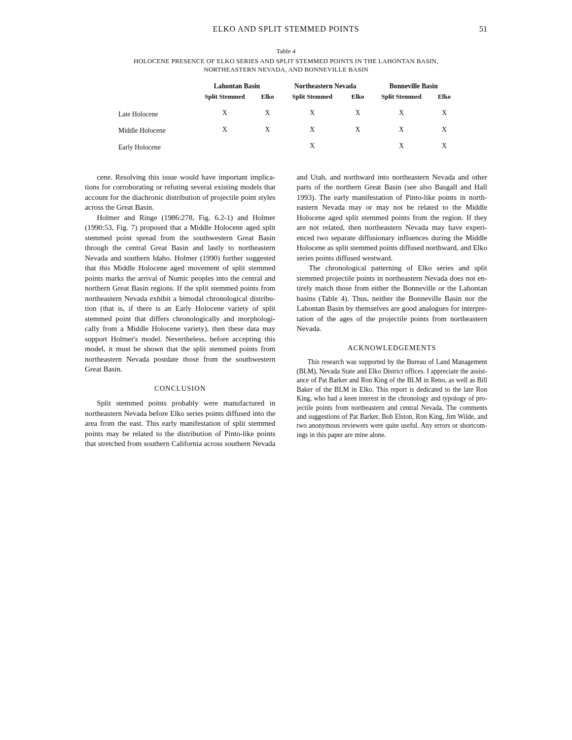Elko and Split Stemmed Points
51
Table 4
Holocene presence of Elko series and split stemmed points in the Lahontan Basin,
Northeastern Nevada, and Bonneville Basin
| | Lahontan Basin | Northeastern Nevada | Bonneville Basin |
| --- | --- | --- | --- |
| | Split Stemmed | Elko | Split Stemmed | Elko | Split Stemmed | Elko |
| Late Holocene | X | X | X | X | X | X |
| Middle Holocene | X | X | X | X | X | X |
| Early Holocene | | | X | | X | X |
cene. Resolving this issue would have important implications for corroborating or refuting several existing models that account for the diachronic distribution of projectile point styles across the Great Basin.
Holmer and Ringe (1986:278, Fig. 6.2-1) and Holmer (1990:53, Fig. 7) proposed that a Middle Holocene aged split stemmed point spread from the southwestern Great Basin through the central Great Basin and lastly to northeastern Nevada and southern Idaho. Holmer (1990) further suggested that this Middle Holocene aged movement of split stemmed points marks the arrival of Numic peoples into the central and northern Great Basin regions. If the split stemmed points from northeastern Nevada exhibit a bimodal chronological distribution (that is, if there is an Early Holocene variety of split stemmed point that differs chronologically and morphologically from a Middle Holocene variety), then these data may support Holmer's model. Nevertheless, before accepting this model, it must be shown that the split stemmed points from northeastern Nevada postdate those from the southwestern Great Basin.
Conclusion
Split stemmed points probably were manufactured in northeastern Nevada before Elko series points diffused into the area from the east. This early manifestation of split stemmed points may be related to the distribution of Pinto-like points that stretched from southern California across southern Nevada and Utah, and northward into northeastern Nevada and other parts of the northern Great Basin (see also Basgall and Hall 1993). The early manifestation of Pinto-like points in northeastern Nevada may or may not be related to the Middle Holocene aged split stemmed points from the region. If they are not related, then northeastern Nevada may have experienced two separate diffusionary influences during the Middle Holocene as split stemmed points diffused northward, and Elko series points diffused westward.
The chronological patterning of Elko series and split stemmed projectile points in northeastern Nevada does not entirely match those from either the Bonneville or the Lahontan basins (Table 4). Thus, neither the Bonneville Basin nor the Lahontan Basin by themselves are good analogues for interpretation of the ages of the projectile points from northeastern Nevada.
Acknowledgements
This research was supported by the Bureau of Land Management (BLM), Nevada State and Elko District offices. I appreciate the assistance of Pat Barker and Ron King of the BLM in Reno, as well as Bill Baker of the BLM in Elko. This report is dedicated to the late Ron King, who had a keen interest in the chronology and typology of projectile points from northeastern and central Nevada. The comments and suggestions of Pat Barker, Bob Elston, Ron King, Jim Wilde, and two anonymous reviewers were quite useful. Any errors or shortcomings in this paper are mine alone.